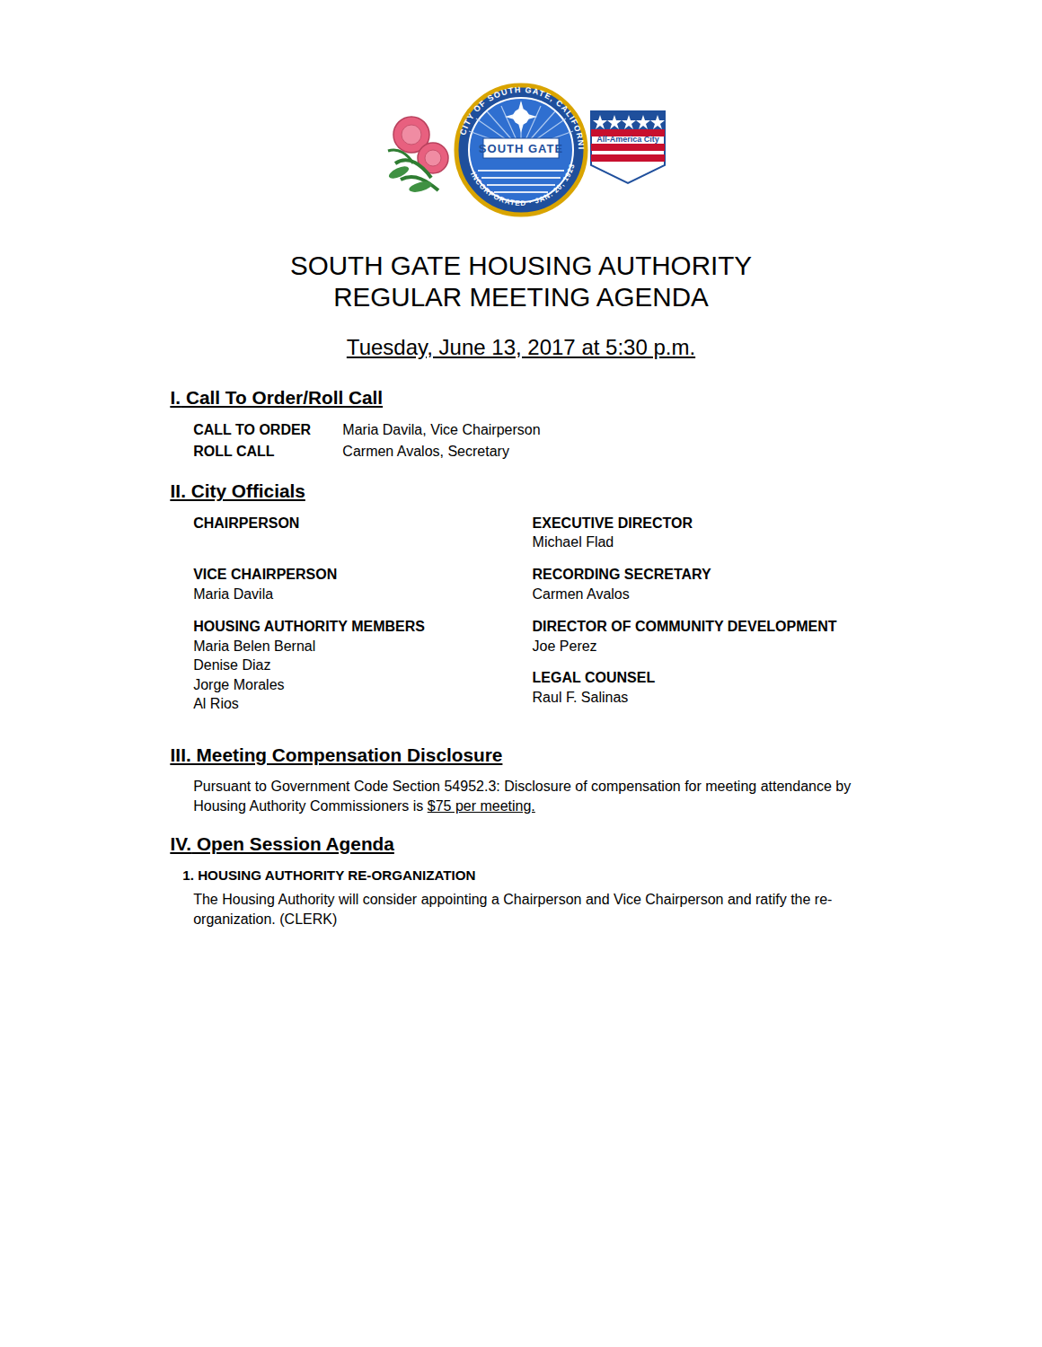SOUTH GATE CITY OF SOUTH GATE, CALIFORNIA INCORPORATED · JAN. 20, 1923 All-America City
SOUTH GATE HOUSING AUTHORITY
REGULAR MEETING AGENDA
Tuesday, June 13, 2017 at 5:30 p.m.
I. Call To Order/Roll Call
| CALL TO ORDER | Maria Davila, Vice Chairperson |
| ROLL CALL | Carmen Avalos, Secretary |
II. City Officials
| CHAIRPERSON | EXECUTIVE DIRECTOR Michael Flad |
| VICE CHAIRPERSON Maria Davila | RECORDING SECRETARY Carmen Avalos |
| HOUSING AUTHORITY MEMBERS Maria Belen Bernal Denise Diaz Jorge Morales Al Rios | DIRECTOR OF COMMUNITY DEVELOPMENT Joe Perez LEGAL COUNSEL Raul F. Salinas |
III. Meeting Compensation Disclosure
Pursuant to Government Code Section 54952.3: Disclosure of compensation for meeting attendance by Housing Authority Commissioners is $75 per meeting.
IV. Open Session Agenda
1. HOUSING AUTHORITY RE-ORGANIZATION
The Housing Authority will consider appointing a Chairperson and Vice Chairperson and ratify the re-organization. (CLERK)